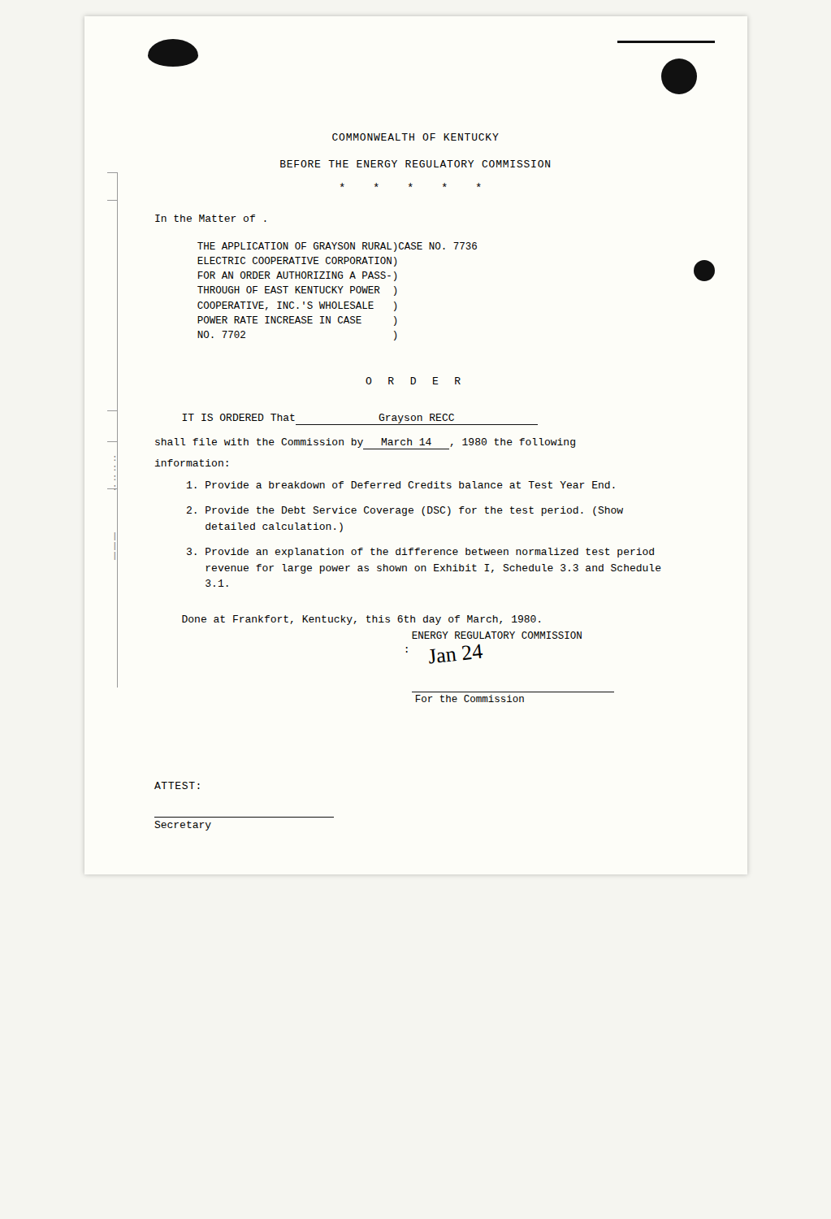:
:
:
:
|
|
|
COMMONWEALTH OF KENTUCKY
BEFORE THE ENERGY REGULATORY COMMISSION
* * * * *
In the Matter of .
| THE APPLICATION OF GRAYSON RURAL ELECTRIC COOPERATIVE CORPORATION FOR AN ORDER AUTHORIZING A PASS- THROUGH OF EAST KENTUCKY POWER COOPERATIVE, INC.'S WHOLESALE POWER RATE INCREASE IN CASE NO. 7702 | ) ) ) ) ) ) ) | CASE NO. 7736 |
O R D E R
IT IS ORDERED ThatGrayson RECC
shall file with the Commission byMarch 14, 1980 the following
information:
Provide a breakdown of Deferred Credits balance at Test Year End.
Provide the Debt Service Coverage (DSC) for the test period. (Show detailed calculation.)
Provide an explanation of the difference between normalized test period revenue for large power as shown on Exhibit I, Schedule 3.3 and Schedule 3.1.
Done at Frankfort, Kentucky, this 6th day of March, 1980.
: ENERGY REGULATORY COMMISSION
Jan 24
For the Commission
ATTEST:
Secretary